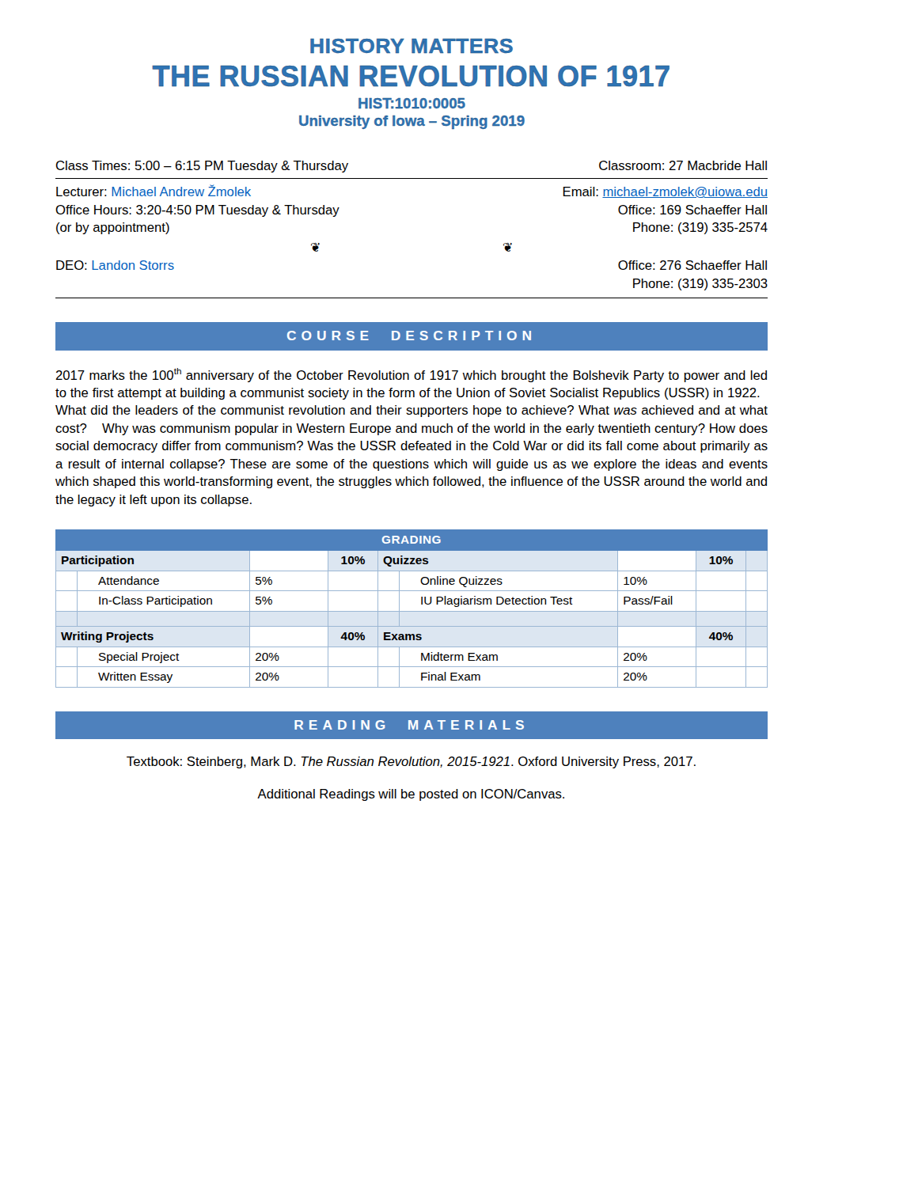HISTORY MATTERS
THE RUSSIAN REVOLUTION OF 1917
HIST:1010:0005
University of Iowa – Spring 2019
| Class Times: 5:00 – 6:15 PM Tuesday & Thursday | Classroom: 27 Macbride Hall |
| Lecturer: Michael Andrew Žmolek | Email: michael-zmolek@uiowa.edu |
| Office Hours: 3:20-4:50 PM Tuesday & Thursday | Office: 169 Schaeffer Hall |
| (or by appointment) | Phone: (319) 335-2574 |
❦ ❦
| DEO: Landon Storrs | Office: 276 Schaeffer Hall |
| | Phone: (319) 335-2303 |
COURSE DESCRIPTION
2017 marks the 100th anniversary of the October Revolution of 1917 which brought the Bolshevik Party to power and led to the first attempt at building a communist society in the form of the Union of Soviet Socialist Republics (USSR) in 1922. What did the leaders of the communist revolution and their supporters hope to achieve? What was achieved and at what cost? Why was communism popular in Western Europe and much of the world in the early twentieth century? How does social democracy differ from communism? Was the USSR defeated in the Cold War or did its fall come about primarily as a result of internal collapse? These are some of the questions which will guide us as we explore the ideas and events which shaped this world-transforming event, the struggles which followed, the influence of the USSR around the world and the legacy it left upon its collapse.
| GRADING |
| --- |
| Participation | | 10% | Quizzes | | 10% | |
| | Attendance | 5% | | | Online Quizzes | 10% | | |
| | In-Class Participation | 5% | | | IU Plagiarism Detection Test | Pass/Fail | | |
| Writing Projects | | 40% | Exams | | 40% | |
| | Special Project | 20% | | | Midterm Exam | 20% | | |
| | Written Essay | 20% | | | Final Exam | 20% | | |
READING MATERIALS
Textbook: Steinberg, Mark D. The Russian Revolution, 2015-1921. Oxford University Press, 2017.
Additional Readings will be posted on ICON/Canvas.